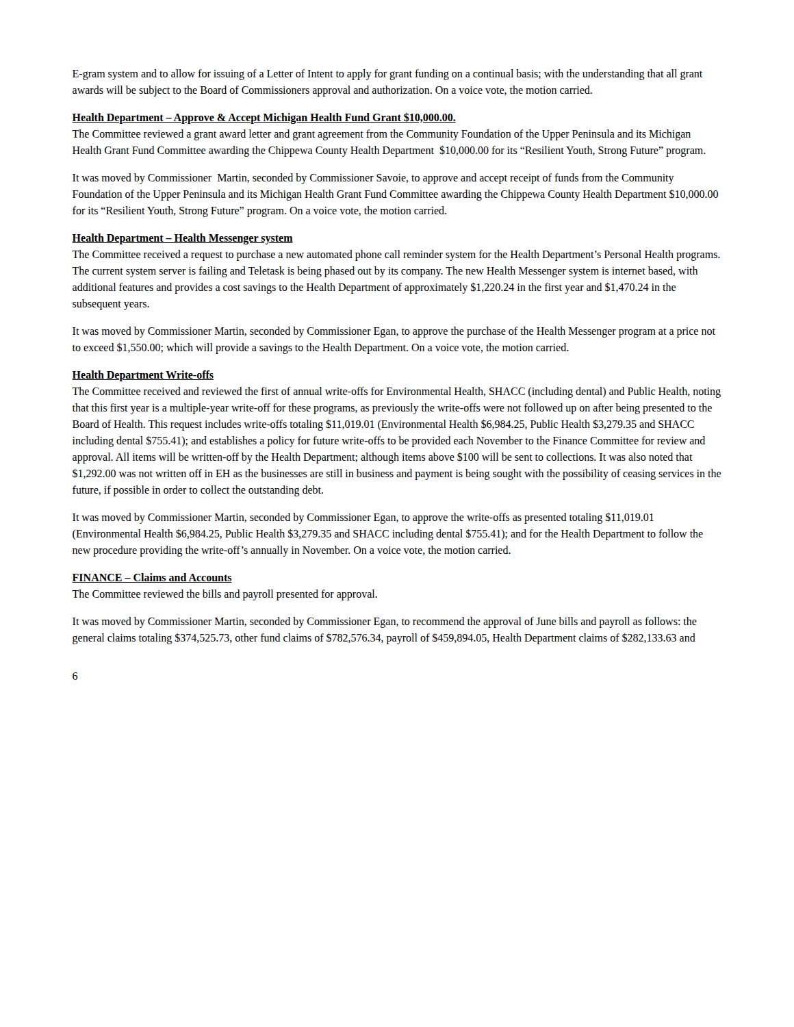E-gram system and to allow for issuing of a Letter of Intent to apply for grant funding on a continual basis; with the understanding that all grant awards will be subject to the Board of Commissioners approval and authorization. On a voice vote, the motion carried.
Health Department – Approve & Accept Michigan Health Fund Grant $10,000.00.
The Committee reviewed a grant award letter and grant agreement from the Community Foundation of the Upper Peninsula and its Michigan Health Grant Fund Committee awarding the Chippewa County Health Department $10,000.00 for its “Resilient Youth, Strong Future” program.
It was moved by Commissioner Martin, seconded by Commissioner Savoie, to approve and accept receipt of funds from the Community Foundation of the Upper Peninsula and its Michigan Health Grant Fund Committee awarding the Chippewa County Health Department $10,000.00 for its “Resilient Youth, Strong Future” program. On a voice vote, the motion carried.
Health Department – Health Messenger system
The Committee received a request to purchase a new automated phone call reminder system for the Health Department’s Personal Health programs. The current system server is failing and Teletask is being phased out by its company. The new Health Messenger system is internet based, with additional features and provides a cost savings to the Health Department of approximately $1,220.24 in the first year and $1,470.24 in the subsequent years.
It was moved by Commissioner Martin, seconded by Commissioner Egan, to approve the purchase of the Health Messenger program at a price not to exceed $1,550.00; which will provide a savings to the Health Department. On a voice vote, the motion carried.
Health Department Write-offs
The Committee received and reviewed the first of annual write-offs for Environmental Health, SHACC (including dental) and Public Health, noting that this first year is a multiple-year write-off for these programs, as previously the write-offs were not followed up on after being presented to the Board of Health. This request includes write-offs totaling $11,019.01 (Environmental Health $6,984.25, Public Health $3,279.35 and SHACC including dental $755.41); and establishes a policy for future write-offs to be provided each November to the Finance Committee for review and approval. All items will be written-off by the Health Department; although items above $100 will be sent to collections. It was also noted that $1,292.00 was not written off in EH as the businesses are still in business and payment is being sought with the possibility of ceasing services in the future, if possible in order to collect the outstanding debt.
It was moved by Commissioner Martin, seconded by Commissioner Egan, to approve the write-offs as presented totaling $11,019.01 (Environmental Health $6,984.25, Public Health $3,279.35 and SHACC including dental $755.41); and for the Health Department to follow the new procedure providing the write-off’s annually in November. On a voice vote, the motion carried.
FINANCE – Claims and Accounts
The Committee reviewed the bills and payroll presented for approval.
It was moved by Commissioner Martin, seconded by Commissioner Egan, to recommend the approval of June bills and payroll as follows: the general claims totaling $374,525.73, other fund claims of $782,576.34, payroll of $459,894.05, Health Department claims of $282,133.63 and
6